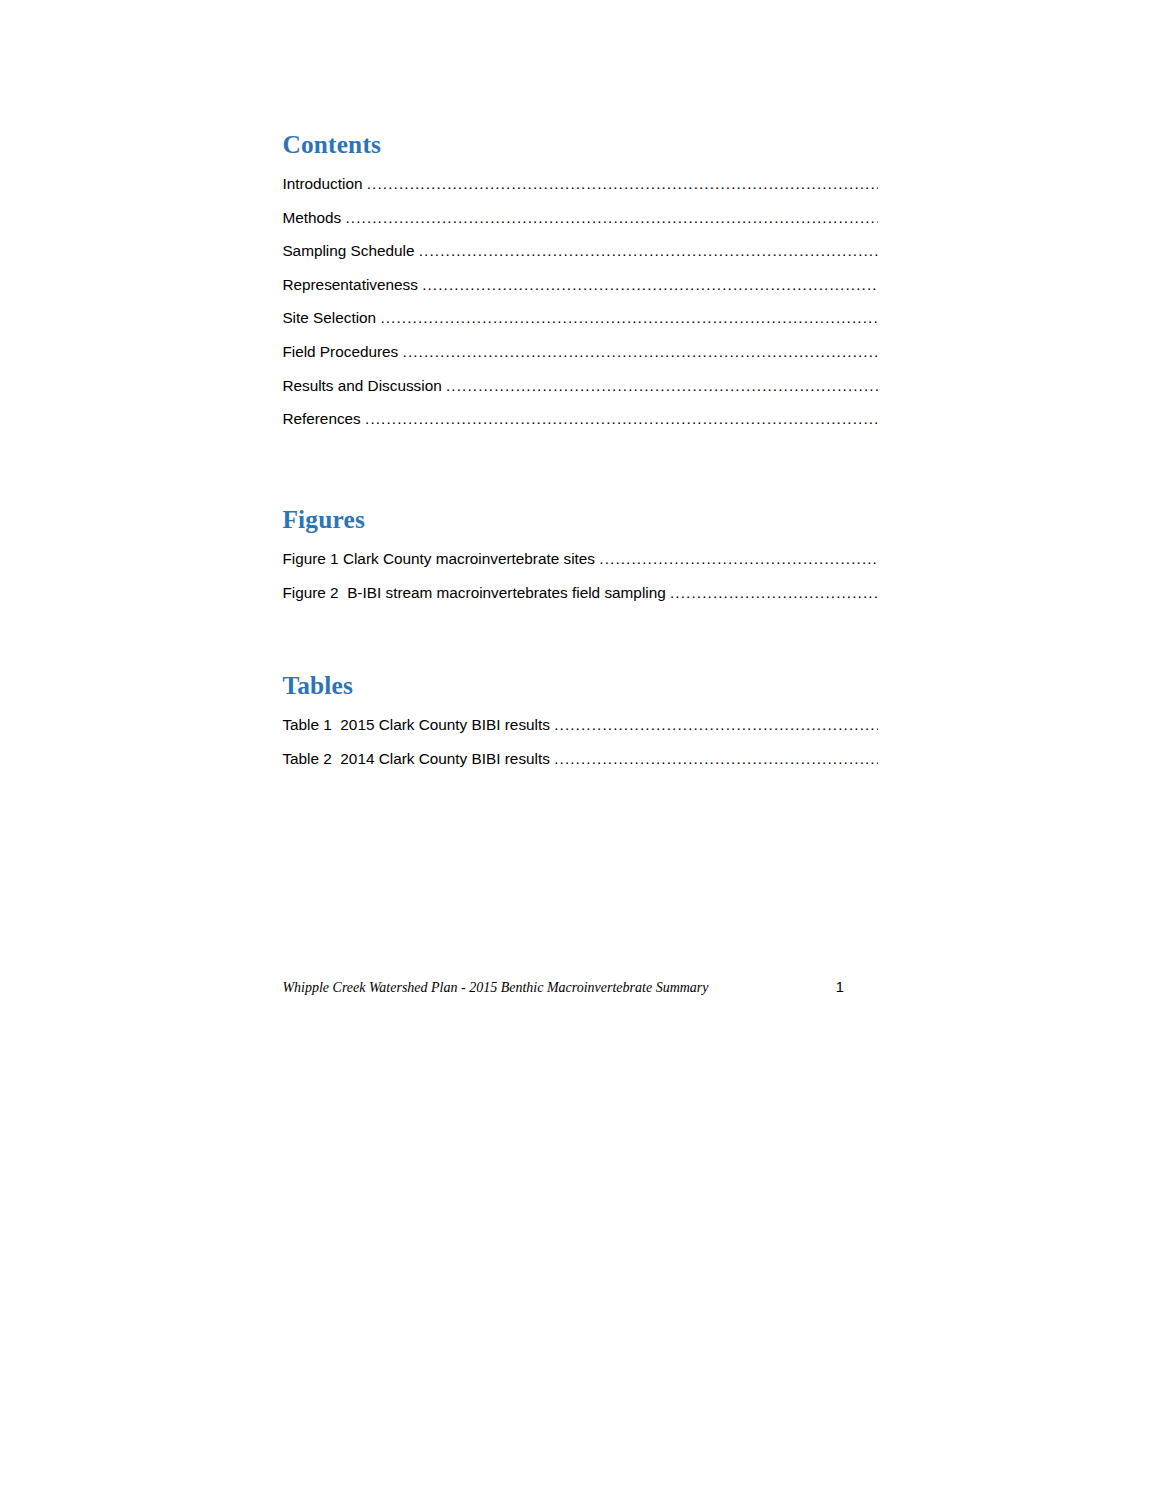Contents
Introduction ................................................................................................................................. 3
Methods ....................................................................................................................................... 3
Sampling Schedule ..................................................................................................................... 3
Representativeness .................................................................................................................... 3
Site Selection .............................................................................................................................. 3
Field Procedures ........................................................................................................................ 4
Results and Discussion ................................................................................................................ 5
References ................................................................................................................................ 8
Figures
Figure 1 Clark County macroinvertebrate sites .......................................................................... 4
Figure 2 B-IBI stream macroinvertebrates field sampling ......................................................... 5
Tables
Table 1 2015 Clark County BIBI results ................................................................................... 6
Table 2 2014 Clark County BIBI results ................................................................................... 6
Whipple Creek Watershed Plan - 2015 Benthic Macroinvertebrate Summary 1